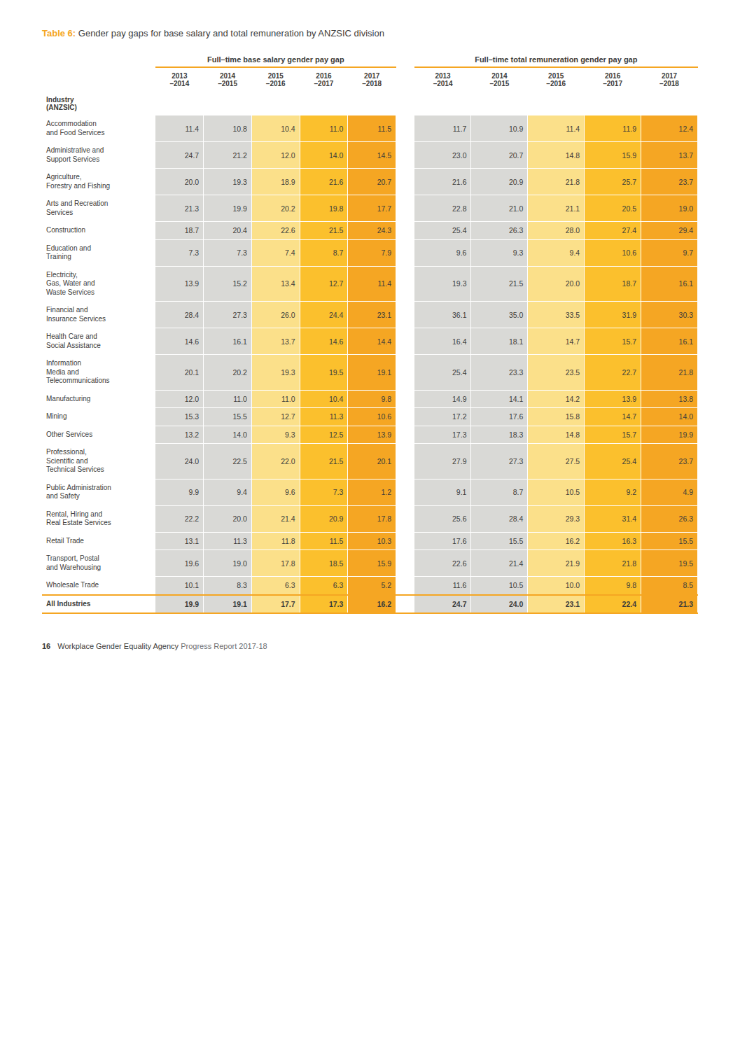Table 6: Gender pay gaps for base salary and total remuneration by ANZSIC division
| | Full–time base salary gender pay gap | | Full–time total remuneration gender pay gap |
| --- | --- | --- | --- |
| 2013 –2014 | 2014 –2015 | 2015 –2016 | 2016 –2017 | 2017 –2018 | 2013 –2014 | 2014 –2015 | 2015 –2016 | 2016 –2017 | 2017 –2018 |
| Industry (ANZSIC) | | | |
| Accommodation and Food Services | 11.4 | 10.8 | 10.4 | 11.0 | 11.5 | | 11.7 | 10.9 | 11.4 | 11.9 | 12.4 |
| Administrative and Support Services | 24.7 | 21.2 | 12.0 | 14.0 | 14.5 | | 23.0 | 20.7 | 14.8 | 15.9 | 13.7 |
| Agriculture, Forestry and Fishing | 20.0 | 19.3 | 18.9 | 21.6 | 20.7 | | 21.6 | 20.9 | 21.8 | 25.7 | 23.7 |
| Arts and Recreation Services | 21.3 | 19.9 | 20.2 | 19.8 | 17.7 | | 22.8 | 21.0 | 21.1 | 20.5 | 19.0 |
| Construction | 18.7 | 20.4 | 22.6 | 21.5 | 24.3 | | 25.4 | 26.3 | 28.0 | 27.4 | 29.4 |
| Education and Training | 7.3 | 7.3 | 7.4 | 8.7 | 7.9 | | 9.6 | 9.3 | 9.4 | 10.6 | 9.7 |
| Electricity, Gas, Water and Waste Services | 13.9 | 15.2 | 13.4 | 12.7 | 11.4 | | 19.3 | 21.5 | 20.0 | 18.7 | 16.1 |
| Financial and Insurance Services | 28.4 | 27.3 | 26.0 | 24.4 | 23.1 | | 36.1 | 35.0 | 33.5 | 31.9 | 30.3 |
| Health Care and Social Assistance | 14.6 | 16.1 | 13.7 | 14.6 | 14.4 | | 16.4 | 18.1 | 14.7 | 15.7 | 16.1 |
| Information Media and Telecommunications | 20.1 | 20.2 | 19.3 | 19.5 | 19.1 | | 25.4 | 23.3 | 23.5 | 22.7 | 21.8 |
| Manufacturing | 12.0 | 11.0 | 11.0 | 10.4 | 9.8 | | 14.9 | 14.1 | 14.2 | 13.9 | 13.8 |
| Mining | 15.3 | 15.5 | 12.7 | 11.3 | 10.6 | | 17.2 | 17.6 | 15.8 | 14.7 | 14.0 |
| Other Services | 13.2 | 14.0 | 9.3 | 12.5 | 13.9 | | 17.3 | 18.3 | 14.8 | 15.7 | 19.9 |
| Professional, Scientific and Technical Services | 24.0 | 22.5 | 22.0 | 21.5 | 20.1 | | 27.9 | 27.3 | 27.5 | 25.4 | 23.7 |
| Public Administration and Safety | 9.9 | 9.4 | 9.6 | 7.3 | 1.2 | | 9.1 | 8.7 | 10.5 | 9.2 | 4.9 |
| Rental, Hiring and Real Estate Services | 22.2 | 20.0 | 21.4 | 20.9 | 17.8 | | 25.6 | 28.4 | 29.3 | 31.4 | 26.3 |
| Retail Trade | 13.1 | 11.3 | 11.8 | 11.5 | 10.3 | | 17.6 | 15.5 | 16.2 | 16.3 | 15.5 |
| Transport, Postal and Warehousing | 19.6 | 19.0 | 17.8 | 18.5 | 15.9 | | 22.6 | 21.4 | 21.9 | 21.8 | 19.5 |
| Wholesale Trade | 10.1 | 8.3 | 6.3 | 6.3 | 5.2 | | 11.6 | 10.5 | 10.0 | 9.8 | 8.5 |
| All Industries | 19.9 | 19.1 | 17.7 | 17.3 | 16.2 | | 24.7 | 24.0 | 23.1 | 22.4 | 21.3 |
16 Workplace Gender Equality Agency Progress Report 2017-18